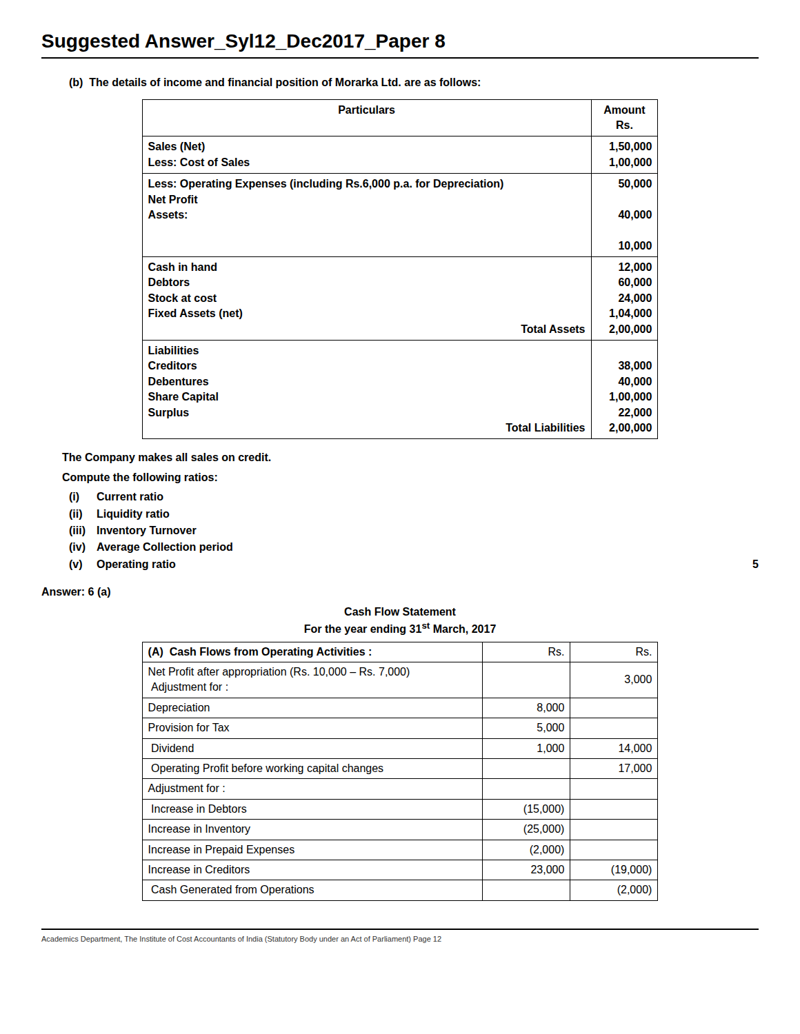Suggested Answer_Syl12_Dec2017_Paper 8
(b) The details of income and financial position of Morarka Ltd. are as follows:
| Particulars | Amount Rs. |
| --- | --- |
| Sales (Net) Less: Cost of Sales | 1,50,000 1,00,000 |
| Less: Operating Expenses (including Rs.6,000 p.a. for Depreciation) Net Profit Assets: | 50,000 40,000 10,000 |
| Cash in hand Debtors Stock at cost Fixed Assets (net) Total Assets | 12,000 60,000 24,000 1,04,000 2,00,000 |
| Liabilities Creditors Debentures Share Capital Surplus Total Liabilities | 38,000 40,000 1,00,000 22,000 2,00,000 |
The Company makes all sales on credit.
Compute the following ratios:
(i) Current ratio
(ii) Liquidity ratio
(iii) Inventory Turnover
(iv) Average Collection period
(v) Operating ratio5
Answer: 6 (a)
Cash Flow Statement
For the year ending 31st March, 2017
| (A) Cash Flows from Operating Activities : | Rs. | Rs. |
| Net Profit after appropriation (Rs. 10,000 – Rs. 7,000) Adjustment for : | | 3,000 |
| Depreciation | 8,000 | |
| Provision for Tax | 5,000 | |
| Dividend | 1,000 | 14,000 |
| Operating Profit before working capital changes | | 17,000 |
| Adjustment for : | | |
| Increase in Debtors | (15,000) | |
| Increase in Inventory | (25,000) | |
| Increase in Prepaid Expenses | (2,000) | |
| Increase in Creditors | 23,000 | (19,000) |
| Cash Generated from Operations | | (2,000) |
Academics Department, The Institute of Cost Accountants of India (Statutory Body under an Act of Parliament) Page 12